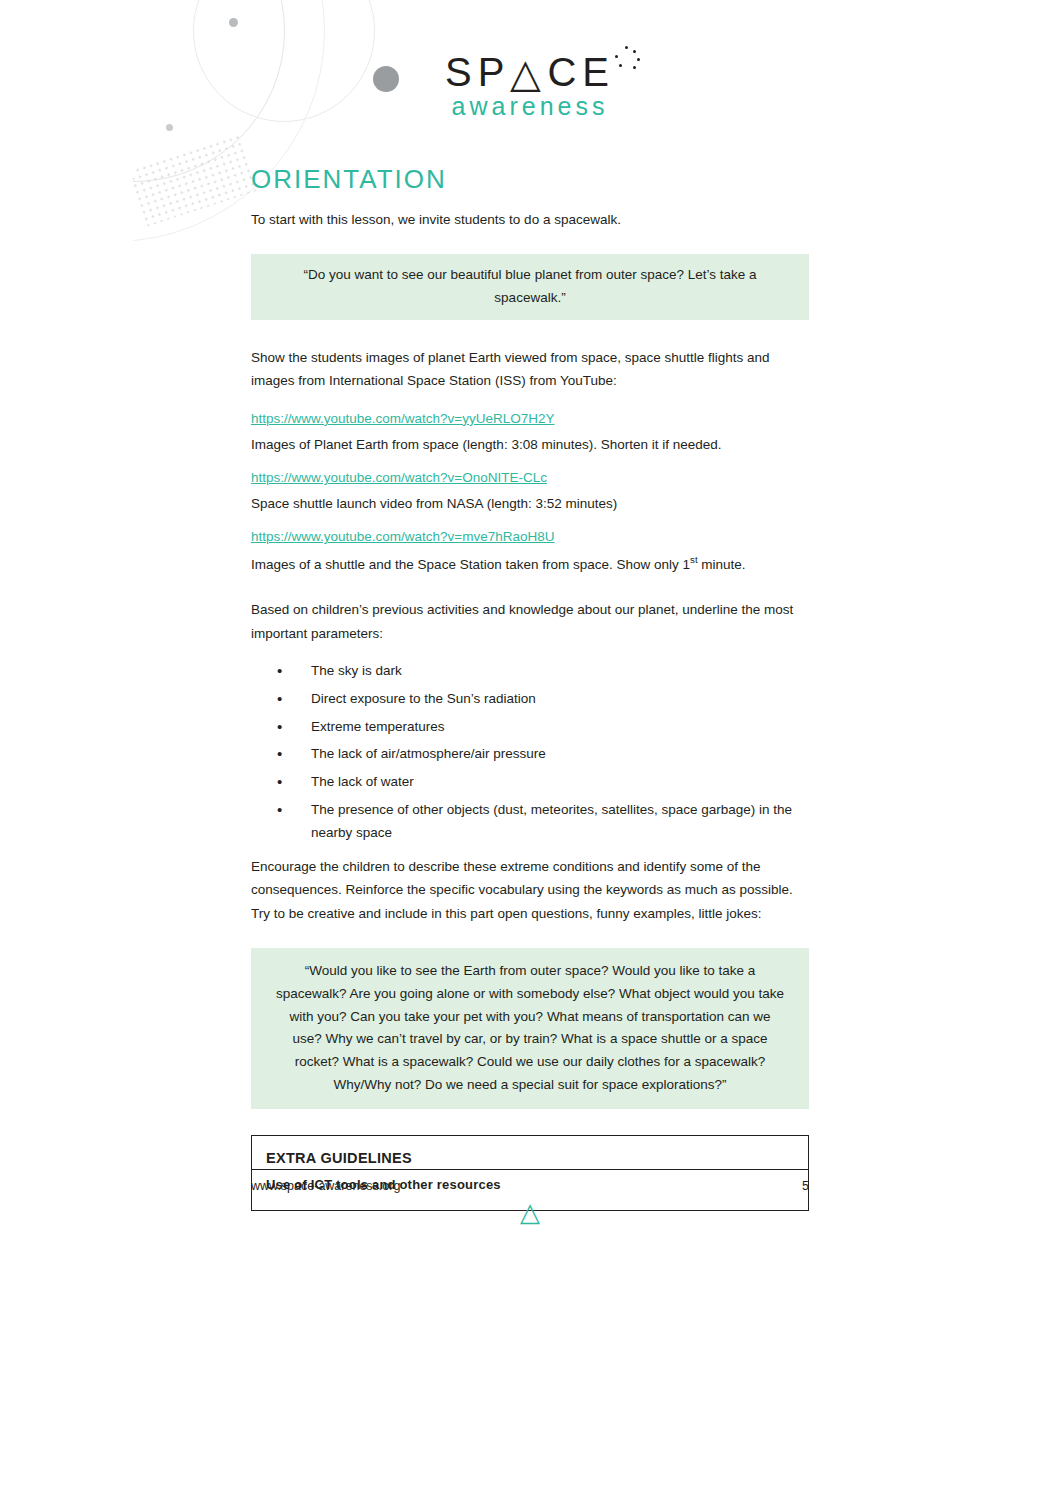SP△CE
awareness
Orientation
To start with this lesson, we invite students to do a spacewalk.
“Do you want to see our beautiful blue planet from outer space? Let’s take a spacewalk.”
Show the students images of planet Earth viewed from space, space shuttle flights and images from International Space Station (ISS) from YouTube:
https://www.youtube.com/watch?v=yyUeRLO7H2Y
Images of Planet Earth from space (length: 3:08 minutes). Shorten it if needed.
https://www.youtube.com/watch?v=OnoNITE-CLc
Space shuttle launch video from NASA (length: 3:52 minutes)
https://www.youtube.com/watch?v=mve7hRaoH8U
Images of a shuttle and the Space Station taken from space. Show only 1st minute.
Based on children’s previous activities and knowledge about our planet, underline the most important parameters:
The sky is dark
Direct exposure to the Sun’s radiation
Extreme temperatures
The lack of air/atmosphere/air pressure
The lack of water
The presence of other objects (dust, meteorites, satellites, space garbage) in the nearby space
Encourage the children to describe these extreme conditions and identify some of the consequences. Reinforce the specific vocabulary using the keywords as much as possible. Try to be creative and include in this part open questions, funny examples, little jokes:
“Would you like to see the Earth from outer space? Would you like to take a spacewalk? Are you going alone or with somebody else? What object would you take with you? Can you take your pet with you? What means of transportation can we use? Why we can’t travel by car, or by train? What is a space shuttle or a space rocket? What is a spacewalk? Could we use our daily clothes for a spacewalk? Why/Why not? Do we need a special suit for space explorations?”
EXTRA GUIDELINES
Use of ICT tools and other resources
www.space-awareness.org
5
△